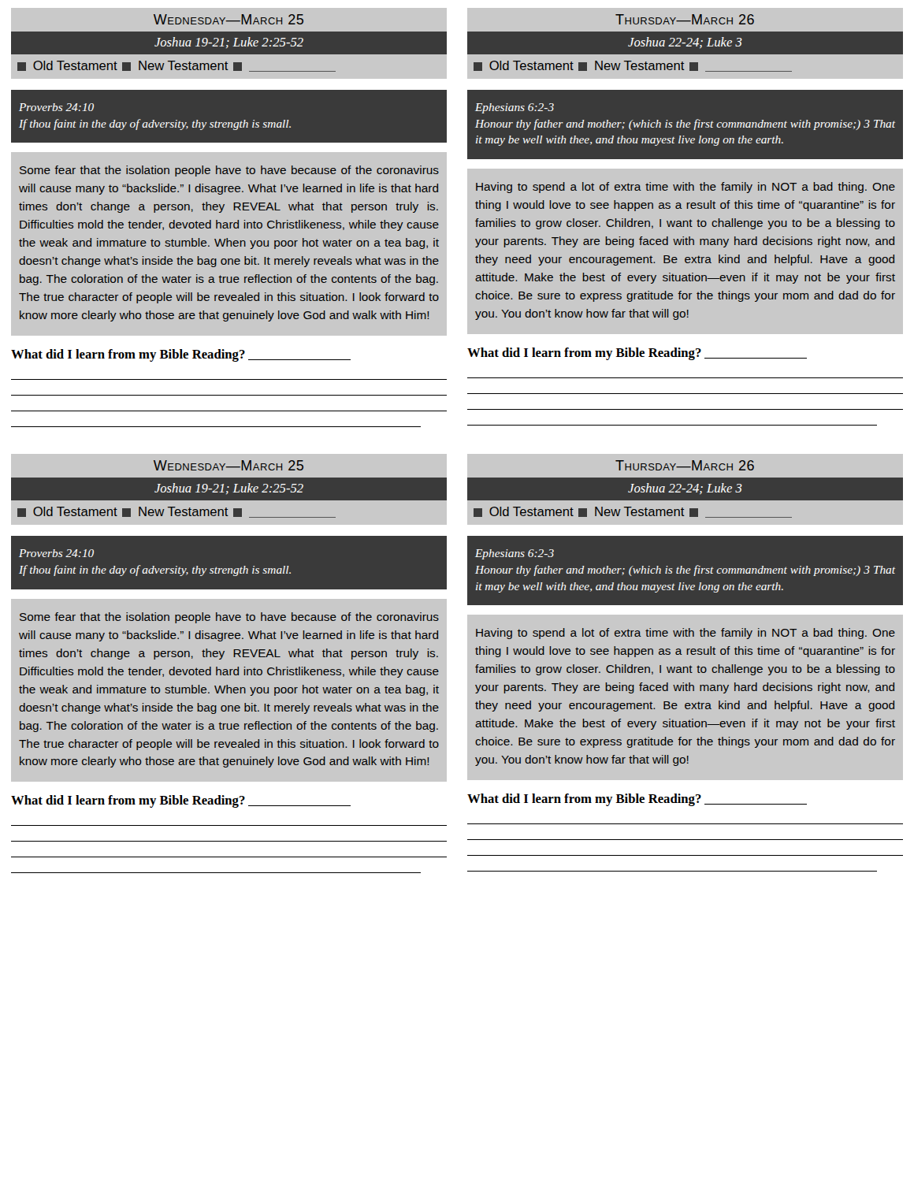Wednesday—March 25
Joshua 19-21; Luke 2:25-52
Old Testament New Testament
Proverbs 24:10 If thou faint in the day of adversity, thy strength is small.
Some fear that the isolation people have to have because of the coronavirus will cause many to “backslide.” I disagree. What I’ve learned in life is that hard times don’t change a person, they REVEAL what that person truly is. Difficulties mold the tender, devoted hard into Christlikeness, while they cause the weak and immature to stumble. When you poor hot water on a tea bag, it doesn’t change what’s inside the bag one bit. It merely reveals what was in the bag. The coloration of the water is a true reflection of the contents of the bag. The true character of people will be revealed in this situation. I look forward to know more clearly who those are that genuinely love God and walk with Him!
What did I learn from my Bible Reading?
Thursday—March 26
Joshua 22-24; Luke 3
Old Testament New Testament
Ephesians 6:2-3 Honour thy father and mother; (which is the first commandment with promise;) 3 That it may be well with thee, and thou mayest live long on the earth.
Having to spend a lot of extra time with the family in NOT a bad thing. One thing I would love to see happen as a result of this time of “quarantine” is for families to grow closer. Children, I want to challenge you to be a blessing to your parents. They are being faced with many hard decisions right now, and they need your encouragement. Be extra kind and helpful. Have a good attitude. Make the best of every situation—even if it may not be your first choice. Be sure to express gratitude for the things your mom and dad do for you. You don’t know how far that will go!
What did I learn from my Bible Reading?
Wednesday—March 25
Joshua 19-21; Luke 2:25-52
Old Testament New Testament
Proverbs 24:10 If thou faint in the day of adversity, thy strength is small.
Some fear that the isolation people have to have because of the coronavirus will cause many to “backslide.” I disagree. What I’ve learned in life is that hard times don’t change a person, they REVEAL what that person truly is. Difficulties mold the tender, devoted hard into Christlikeness, while they cause the weak and immature to stumble. When you poor hot water on a tea bag, it doesn’t change what’s inside the bag one bit. It merely reveals what was in the bag. The coloration of the water is a true reflection of the contents of the bag. The true character of people will be revealed in this situation. I look forward to know more clearly who those are that genuinely love God and walk with Him!
What did I learn from my Bible Reading?
Thursday—March 26
Joshua 22-24; Luke 3
Old Testament New Testament
Ephesians 6:2-3 Honour thy father and mother; (which is the first commandment with promise;) 3 That it may be well with thee, and thou mayest live long on the earth.
Having to spend a lot of extra time with the family in NOT a bad thing. One thing I would love to see happen as a result of this time of “quarantine” is for families to grow closer. Children, I want to challenge you to be a blessing to your parents. They are being faced with many hard decisions right now, and they need your encouragement. Be extra kind and helpful. Have a good attitude. Make the best of every situation—even if it may not be your first choice. Be sure to express gratitude for the things your mom and dad do for you. You don’t know how far that will go!
What did I learn from my Bible Reading?